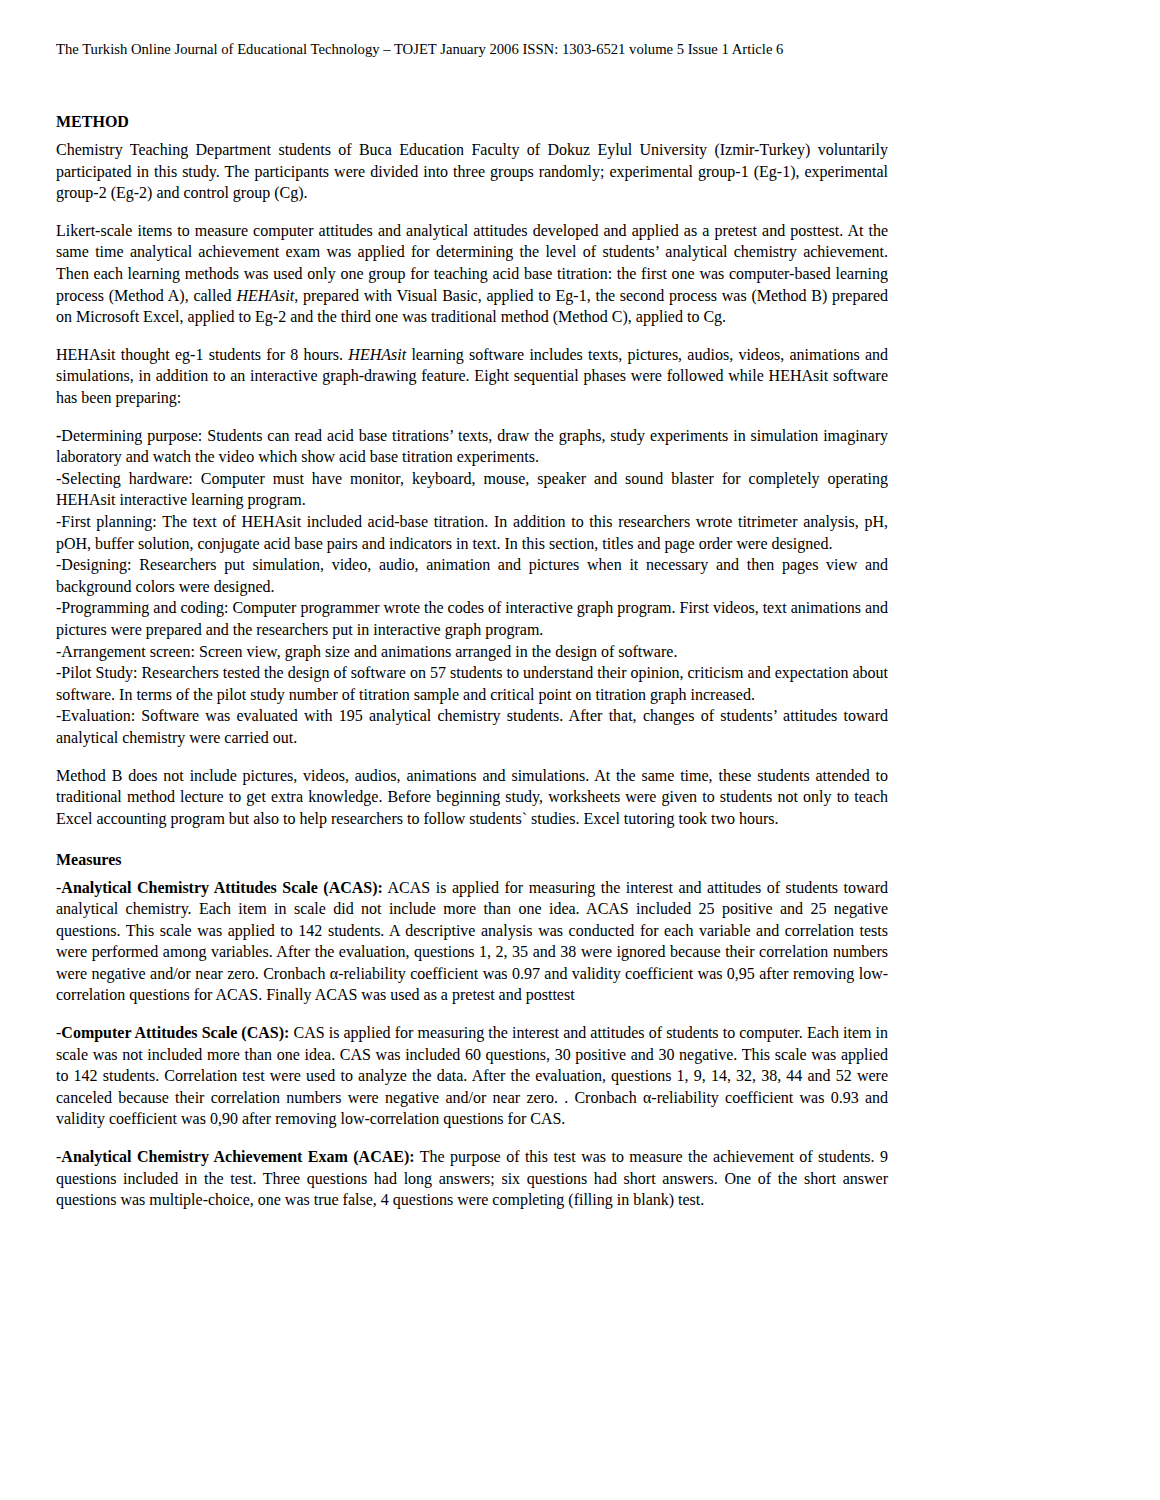The Turkish Online Journal of Educational Technology – TOJET January 2006 ISSN: 1303-6521 volume 5 Issue 1 Article 6
METHOD
Chemistry Teaching Department students of Buca Education Faculty of Dokuz Eylul University (Izmir-Turkey) voluntarily participated in this study. The participants were divided into three groups randomly; experimental group-1 (Eg-1), experimental group-2 (Eg-2) and control group (Cg).
Likert-scale items to measure computer attitudes and analytical attitudes developed and applied as a pretest and posttest. At the same time analytical achievement exam was applied for determining the level of students’ analytical chemistry achievement. Then each learning methods was used only one group for teaching acid base titration: the first one was computer-based learning process (Method A), called HEHAsit, prepared with Visual Basic, applied to Eg-1, the second process was (Method B) prepared on Microsoft Excel, applied to Eg-2 and the third one was traditional method (Method C), applied to Cg.
HEHAsit thought eg-1 students for 8 hours. HEHAsit learning software includes texts, pictures, audios, videos, animations and simulations, in addition to an interactive graph-drawing feature. Eight sequential phases were followed while HEHAsit software has been preparing:
-Determining purpose: Students can read acid base titrations’ texts, draw the graphs, study experiments in simulation imaginary laboratory and watch the video which show acid base titration experiments.
-Selecting hardware: Computer must have monitor, keyboard, mouse, speaker and sound blaster for completely operating HEHAsit interactive learning program.
-First planning: The text of HEHAsit included acid-base titration. In addition to this researchers wrote titrimeter analysis, pH, pOH, buffer solution, conjugate acid base pairs and indicators in text. In this section, titles and page order were designed.
-Designing: Researchers put simulation, video, audio, animation and pictures when it necessary and then pages view and background colors were designed.
-Programming and coding: Computer programmer wrote the codes of interactive graph program. First videos, text animations and pictures were prepared and the researchers put in interactive graph program.
-Arrangement screen: Screen view, graph size and animations arranged in the design of software.
-Pilot Study: Researchers tested the design of software on 57 students to understand their opinion, criticism and expectation about software. In terms of the pilot study number of titration sample and critical point on titration graph increased.
-Evaluation: Software was evaluated with 195 analytical chemistry students. After that, changes of students’ attitudes toward analytical chemistry were carried out.
Method B does not include pictures, videos, audios, animations and simulations. At the same time, these students attended to traditional method lecture to get extra knowledge. Before beginning study, worksheets were given to students not only to teach Excel accounting program but also to help researchers to follow students` studies. Excel tutoring took two hours.
Measures
-Analytical Chemistry Attitudes Scale (ACAS): ACAS is applied for measuring the interest and attitudes of students toward analytical chemistry. Each item in scale did not include more than one idea. ACAS included 25 positive and 25 negative questions. This scale was applied to 142 students. A descriptive analysis was conducted for each variable and correlation tests were performed among variables. After the evaluation, questions 1, 2, 35 and 38 were ignored because their correlation numbers were negative and/or near zero. Cronbach α-reliability coefficient was 0.97 and validity coefficient was 0,95 after removing low-correlation questions for ACAS. Finally ACAS was used as a pretest and posttest
-Computer Attitudes Scale (CAS): CAS is applied for measuring the interest and attitudes of students to computer. Each item in scale was not included more than one idea. CAS was included 60 questions, 30 positive and 30 negative. This scale was applied to 142 students. Correlation test were used to analyze the data. After the evaluation, questions 1, 9, 14, 32, 38, 44 and 52 were canceled because their correlation numbers were negative and/or near zero. . Cronbach α-reliability coefficient was 0.93 and validity coefficient was 0,90 after removing low-correlation questions for CAS.
-Analytical Chemistry Achievement Exam (ACAE): The purpose of this test was to measure the achievement of students. 9 questions included in the test. Three questions had long answers; six questions had short answers. One of the short answer questions was multiple-choice, one was true false, 4 questions were completing (filling in blank) test.